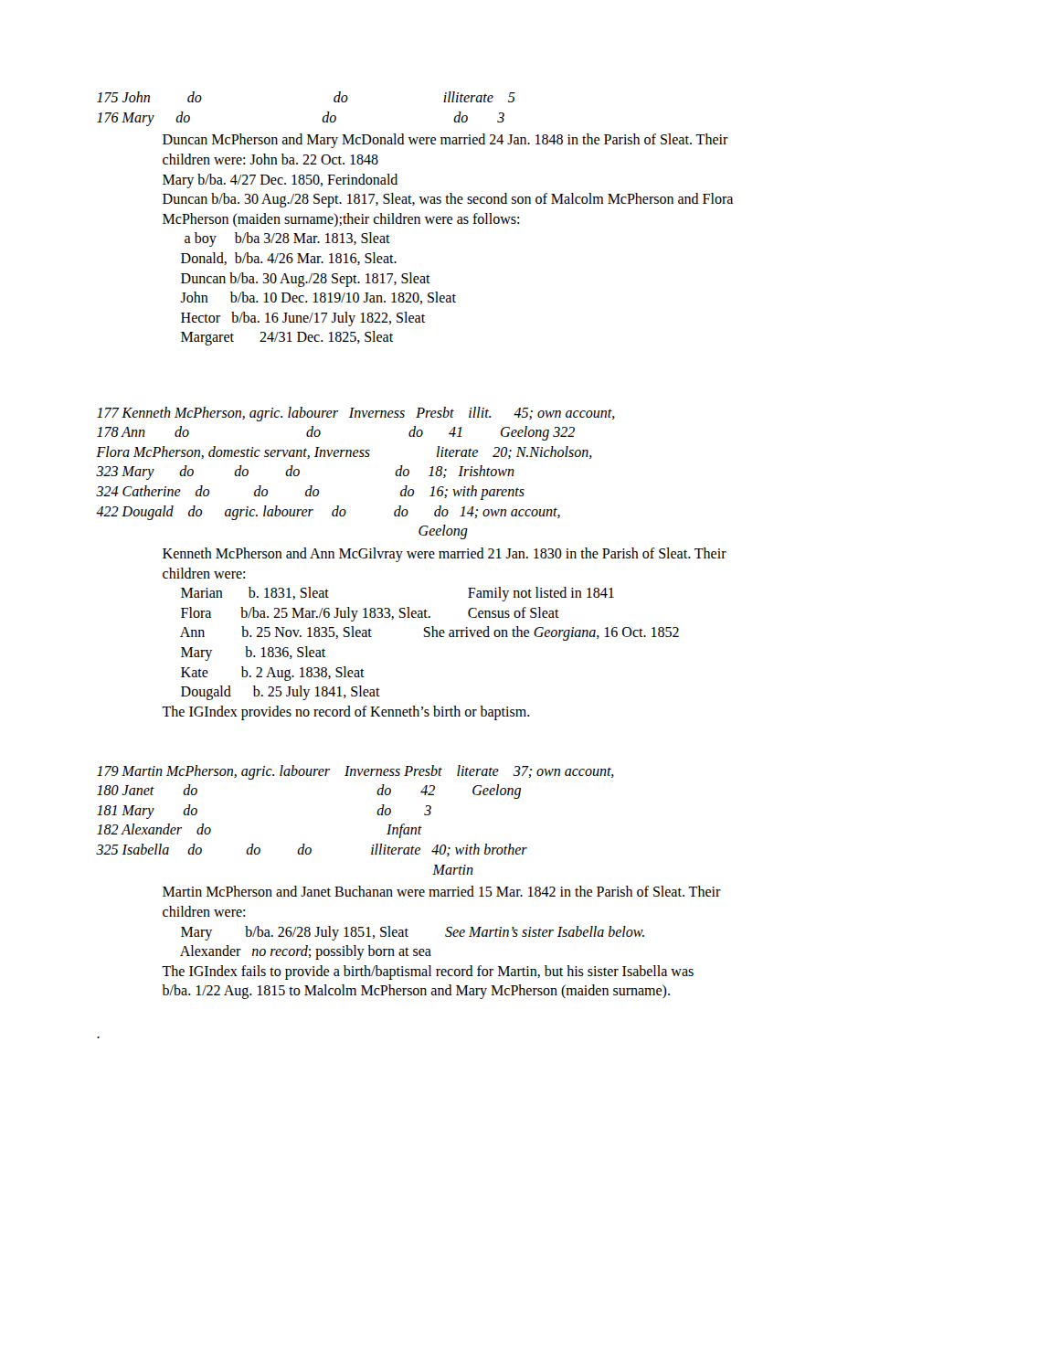175 John do do illiterate 5 176 Mary do do do 3
Duncan McPherson and Mary McDonald were married 24 Jan. 1848 in the Parish of Sleat. Their
children were: John ba. 22 Oct. 1848
Mary b/ba. 4/27 Dec. 1850, Ferindonald
Duncan b/ba. 30 Aug./28 Sept. 1817, Sleat, was the second son of Malcolm McPherson and Flora
McPherson (maiden surname);their children were as follows:
a boy b/ba 3/28 Mar. 1813, Sleat Donald, b/ba. 4/26 Mar. 1816, Sleat. Duncan b/ba. 30 Aug./28 Sept. 1817, Sleat John b/ba. 10 Dec. 1819/10 Jan. 1820, Sleat Hector b/ba. 16 June/17 July 1822, Sleat Margaret 24/31 Dec. 1825, Sleat
177 Kenneth McPherson, agric. labourer Inverness Presbt illit. 45; own account, 178 Ann do do do 41 Geelong 322 Flora McPherson, domestic servant, Inverness literate 20; N.Nicholson, 323 Mary do do do do 18; Irishtown 324 Catherine do do do do 16; with parents 422 Dougald do agric. labourer do do do 14; own account, Geelong
Kenneth McPherson and Ann McGilvray were married 21 Jan. 1830 in the Parish of Sleat. Their
children were:
Marian b. 1831, Sleat Family not listed in 1841 Flora b/ba. 25 Mar./6 July 1833, Sleat. Census of Sleat Ann b. 25 Nov. 1835, Sleat She arrived on the Georgiana, 16 Oct. 1852 Mary b. 1836, Sleat Kate b. 2 Aug. 1838, Sleat Dougald b. 25 July 1841, Sleat
The IGIndex provides no record of Kenneth’s birth or baptism.
179 Martin McPherson, agric. labourer Inverness Presbt literate 37; own account, 180 Janet do do 42 Geelong 181 Mary do do 3 182 Alexander do Infant 325 Isabella do do do illiterate 40; with brother Martin
Martin McPherson and Janet Buchanan were married 15 Mar. 1842 in the Parish of Sleat. Their
children were:
Mary b/ba. 26/28 July 1851, Sleat See Martin’s sister Isabella below. Alexander no record; possibly born at sea
The IGIndex fails to provide a birth/baptismal record for Martin, but his sister Isabella was
b/ba. 1/22 Aug. 1815 to Malcolm McPherson and Mary McPherson (maiden surname).
.